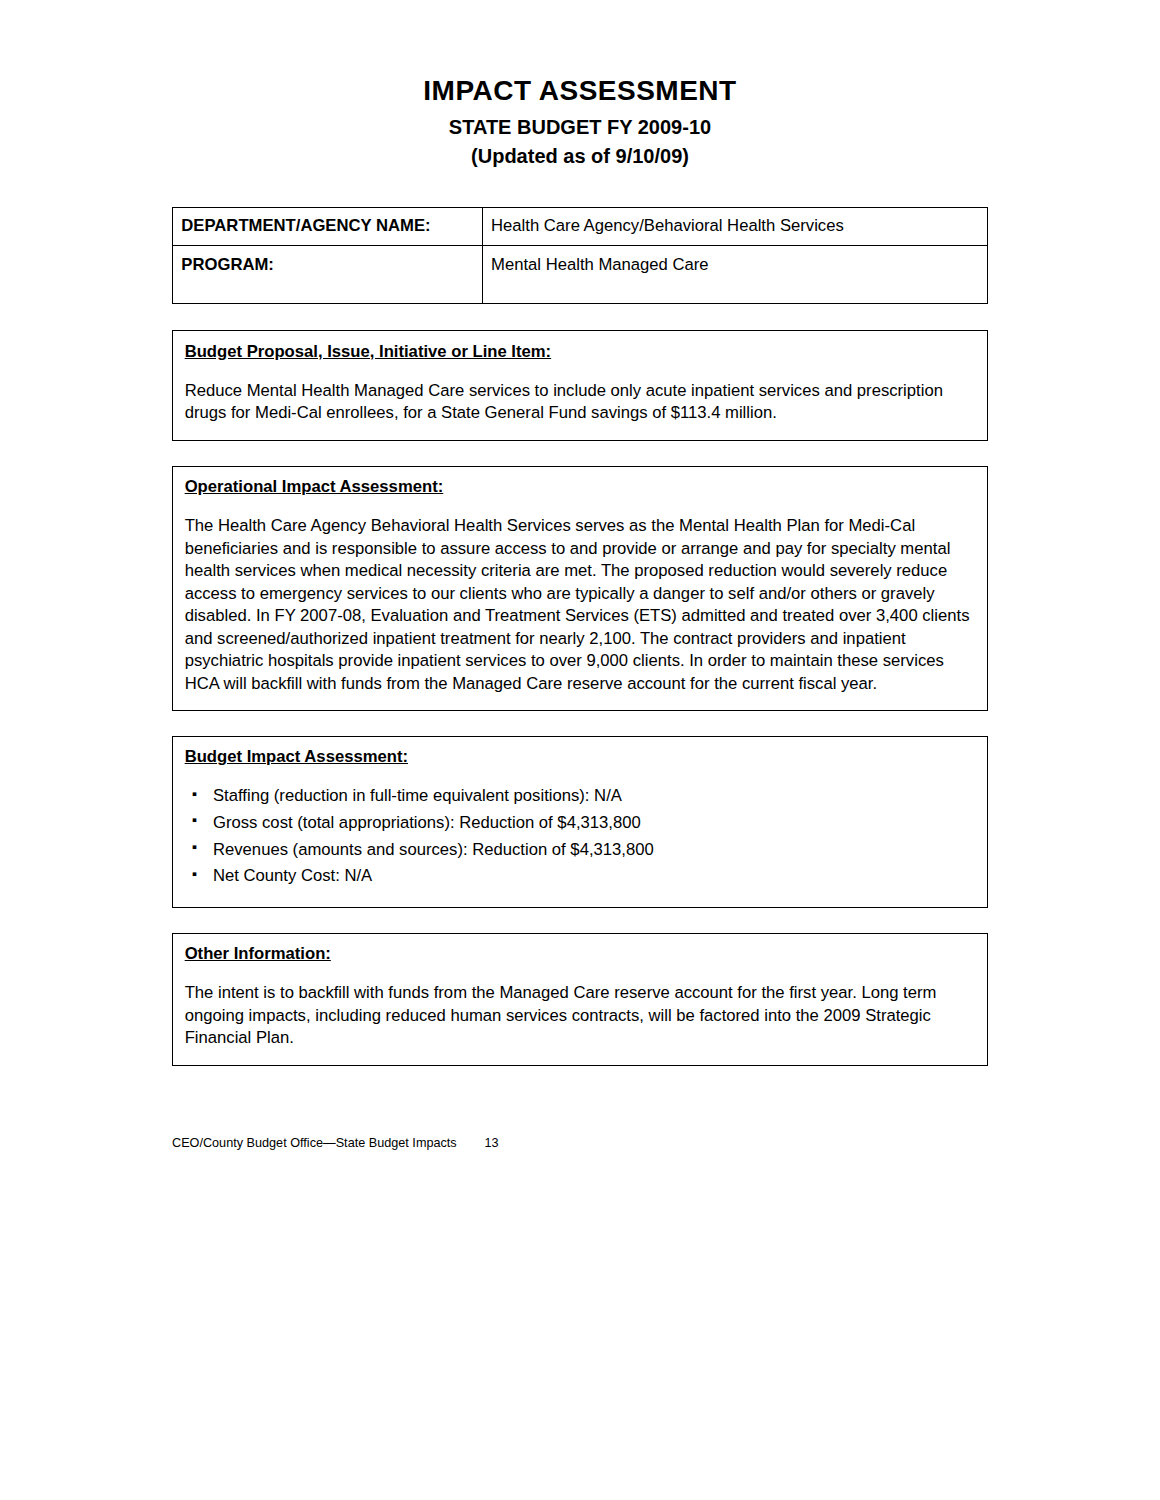IMPACT ASSESSMENT
STATE BUDGET FY 2009-10
(Updated as of 9/10/09)
| DEPARTMENT/AGENCY NAME: | Health Care Agency/Behavioral Health Services |
| PROGRAM: | Mental Health Managed Care |
Budget Proposal, Issue, Initiative or Line Item:
Reduce Mental Health Managed Care services to include only acute inpatient services and prescription drugs for Medi-Cal enrollees, for a State General Fund savings of $113.4 million.
Operational Impact Assessment:
The Health Care Agency Behavioral Health Services serves as the Mental Health Plan for Medi-Cal beneficiaries and is responsible to assure access to and provide or arrange and pay for specialty mental health services when medical necessity criteria are met. The proposed reduction would severely reduce access to emergency services to our clients who are typically a danger to self and/or others or gravely disabled. In FY 2007-08, Evaluation and Treatment Services (ETS) admitted and treated over 3,400 clients and screened/authorized inpatient treatment for nearly 2,100. The contract providers and inpatient psychiatric hospitals provide inpatient services to over 9,000 clients. In order to maintain these services HCA will backfill with funds from the Managed Care reserve account for the current fiscal year.
Budget Impact Assessment:
Staffing (reduction in full-time equivalent positions): N/A
Gross cost (total appropriations): Reduction of $4,313,800
Revenues (amounts and sources): Reduction of $4,313,800
Net County Cost: N/A
Other Information:
The intent is to backfill with funds from the Managed Care reserve account for the first year. Long term ongoing impacts, including reduced human services contracts, will be factored into the 2009 Strategic Financial Plan.
CEO/County Budget Office—State Budget Impacts13